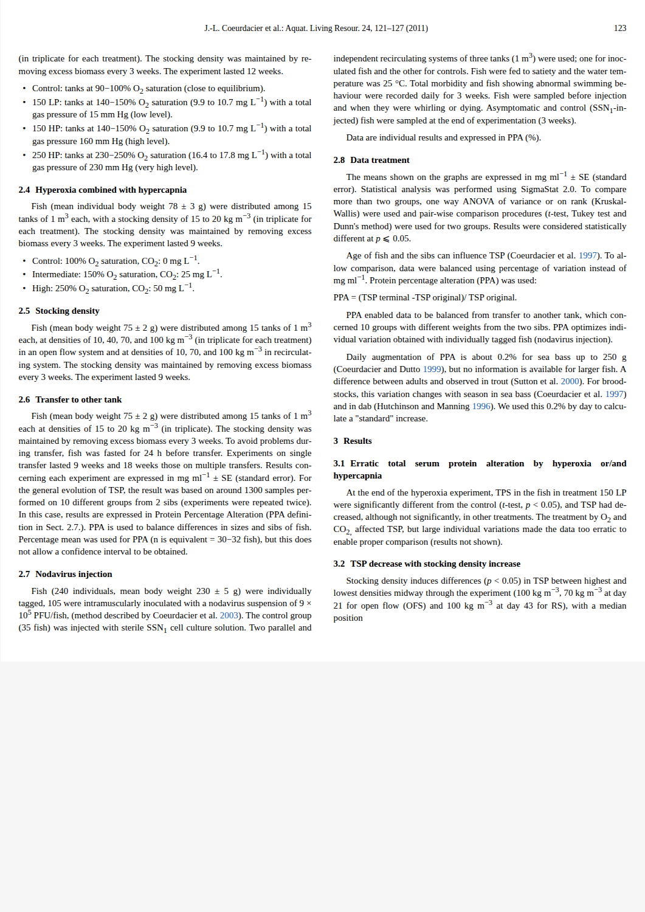J.-L. Coeurdacier et al.: Aquat. Living Resour. 24, 121–127 (2011)
123
(in triplicate for each treatment). The stocking density was maintained by removing excess biomass every 3 weeks. The experiment lasted 12 weeks.
Control: tanks at 90−100% O2 saturation (close to equilibrium).
150 LP: tanks at 140−150% O2 saturation (9.9 to 10.7 mg L−1) with a total gas pressure of 15 mm Hg (low level).
150 HP: tanks at 140−150% O2 saturation (9.9 to 10.7 mg L−1) with a total gas pressure 160 mm Hg (high level).
250 HP: tanks at 230−250% O2 saturation (16.4 to 17.8 mg L−1) with a total gas pressure of 230 mm Hg (very high level).
2.4 Hyperoxia combined with hypercapnia
Fish (mean individual body weight 78 ± 3 g) were distributed among 15 tanks of 1 m3 each, with a stocking density of 15 to 20 kg m−3 (in triplicate for each treatment). The stocking density was maintained by removing excess biomass every 3 weeks. The experiment lasted 9 weeks.
Control: 100% O2 saturation, CO2: 0 mg L−1.
Intermediate: 150% O2 saturation, CO2: 25 mg L−1.
High: 250% O2 saturation, CO2: 50 mg L−1.
2.5 Stocking density
Fish (mean body weight 75 ± 2 g) were distributed among 15 tanks of 1 m3 each, at densities of 10, 40, 70, and 100 kg m−3 (in triplicate for each treatment) in an open flow system and at densities of 10, 70, and 100 kg m−3 in recirculating system. The stocking density was maintained by removing excess biomass every 3 weeks. The experiment lasted 9 weeks.
2.6 Transfer to other tank
Fish (mean body weight 75 ± 2 g) were distributed among 15 tanks of 1 m3 each at densities of 15 to 20 kg m−3 (in triplicate). The stocking density was maintained by removing excess biomass every 3 weeks. To avoid problems during transfer, fish was fasted for 24 h before transfer. Experiments on single transfer lasted 9 weeks and 18 weeks those on multiple transfers. Results concerning each experiment are expressed in mg ml−1 ± SE (standard error). For the general evolution of TSP, the result was based on around 1300 samples performed on 10 different groups from 2 sibs (experiments were repeated twice). In this case, results are expressed in Protein Percentage Alteration (PPA definition in Sect. 2.7.). PPA is used to balance differences in sizes and sibs of fish. Percentage mean was used for PPA (n is equivalent = 30−32 fish), but this does not allow a confidence interval to be obtained.
2.7 Nodavirus injection
Fish (240 individuals, mean body weight 230 ± 5 g) were individually tagged, 105 were intramuscularly inoculated with a nodavirus suspension of 9 × 105 PFU/fish, (method described by Coeurdacier et al. 2003). The control group (35 fish) was injected with sterile SSN1 cell culture solution. Two parallel and independent recirculating systems of three tanks (1 m3) were used; one for inoculated fish and the other for controls. Fish were fed to satiety and the water temperature was 25 °C. Total morbidity and fish showing abnormal swimming behaviour were recorded daily for 3 weeks. Fish were sampled before injection and when they were whirling or dying. Asymptomatic and control (SSN1-injected) fish were sampled at the end of experimentation (3 weeks).
Data are individual results and expressed in PPA (%).
2.8 Data treatment
The means shown on the graphs are expressed in mg ml−1 ± SE (standard error). Statistical analysis was performed using SigmaStat 2.0. To compare more than two groups, one way ANOVA of variance or on rank (Kruskal-Wallis) were used and pair-wise comparison procedures (t-test, Tukey test and Dunn's method) were used for two groups. Results were considered statistically different at p ⩽ 0.05.
Age of fish and the sibs can influence TSP (Coeurdacier et al. 1997). To allow comparison, data were balanced using percentage of variation instead of mg ml−1. Protein percentage alteration (PPA) was used:
PPA = (TSP terminal -TSP original)/ TSP original.
PPA enabled data to be balanced from transfer to another tank, which concerned 10 groups with different weights from the two sibs. PPA optimizes individual variation obtained with individually tagged fish (nodavirus injection).
Daily augmentation of PPA is about 0.2% for sea bass up to 250 g (Coeurdacier and Dutto 1999), but no information is available for larger fish. A difference between adults and observed in trout (Sutton et al. 2000). For broodstocks, this variation changes with season in sea bass (Coeurdacier et al. 1997) and in dab (Hutchinson and Manning 1996). We used this 0.2% by day to calculate a "standard" increase.
3 Results
3.1 Erratic total serum protein alteration by hyperoxia or/and hypercapnia
At the end of the hyperoxia experiment, TPS in the fish in treatment 150 LP were significantly different from the control (t-test, p < 0.05), and TSP had decreased, although not significantly, in other treatments. The treatment by O2 and CO2, affected TSP, but large individual variations made the data too erratic to enable proper comparison (results not shown).
3.2 TSP decrease with stocking density increase
Stocking density induces differences (p < 0.05) in TSP between highest and lowest densities midway through the experiment (100 kg m−3, 70 kg m−3 at day 21 for open flow (OFS) and 100 kg m−3 at day 43 for RS), with a median position